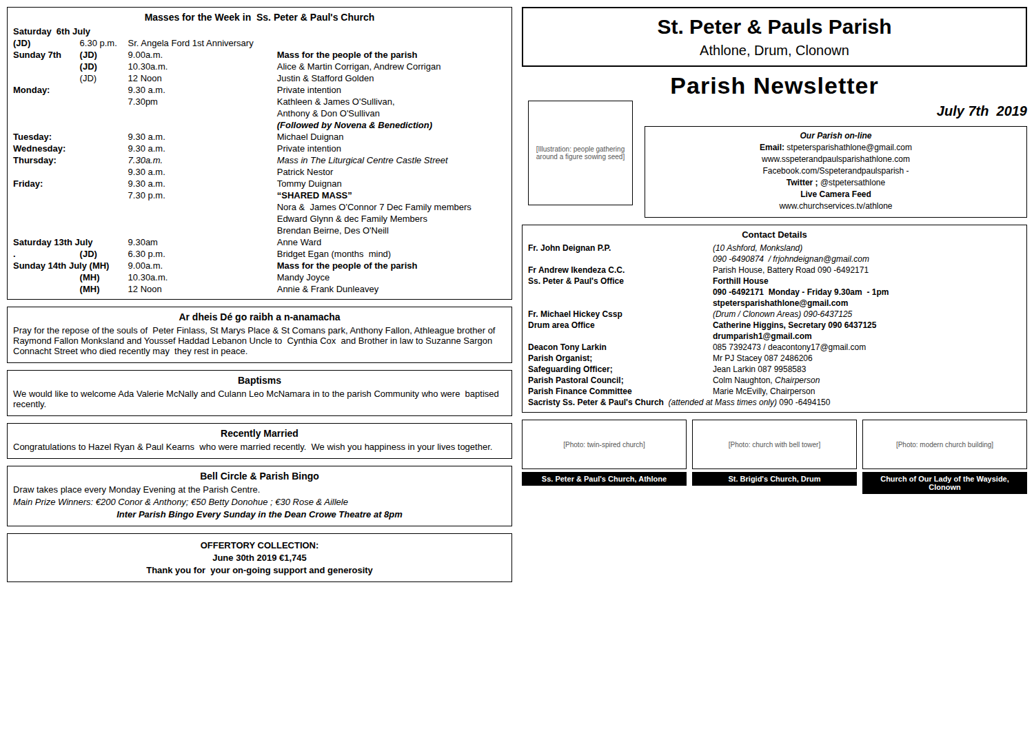Masses for the Week in Ss. Peter & Paul's Church
| Saturday 6th July |
| (JD) | 6.30 p.m. | Sr. Angela Ford 1st Anniversary |
| Sunday 7th | (JD) | 9.00a.m. | Mass for the people of the parish |
| | (JD) | 10.30a.m. | Alice & Martin Corrigan, Andrew Corrigan |
| | (JD) | 12 Noon | Justin & Stafford Golden |
| Monday: | | 9.30 a.m. | Private intention |
| | | 7.30pm | Kathleen & James O'Sullivan, |
| | | | Anthony & Don O'Sullivan |
| | | | (Followed by Novena & Benediction) |
| Tuesday: | | 9.30 a.m. | Michael Duignan |
| Wednesday: | | 9.30 a.m. | Private intention |
| Thursday: | | 7.30a.m. | Mass in The Liturgical Centre Castle Street |
| | | 9.30 a.m. | Patrick Nestor |
| Friday: | | 9.30 a.m. | Tommy Duignan |
| | | 7.30 p.m. | “SHARED MASS” |
| | | | Nora & James O'Connor 7 Dec Family members |
| | | | Edward Glynn & dec Family Members |
| | | | Brendan Beirne, Des O'Neill |
| Saturday 13th July | 9.30am | Anne Ward |
| . | (JD) | 6.30 p.m. | Bridget Egan (months mind) |
| Sunday 14th July (MH) | 9.00a.m. | Mass for the people of the parish |
| | (MH) | 10.30a.m. | Mandy Joyce |
| | (MH) | 12 Noon | Annie & Frank Dunleavey |
Ar dheis Dé go raibh a n-anamacha
Pray for the repose of the souls of Peter Finlass, St Marys Place & St Comans park, Anthony Fallon, Athleague brother of Raymond Fallon Monksland and Youssef Haddad Lebanon Uncle to Cynthia Cox and Brother in law to Suzanne Sargon Connacht Street who died recently may they rest in peace.
Baptisms
We would like to welcome Ada Valerie McNally and Culann Leo McNamara in to the parish Community who were baptised recently.
Recently Married
Congratulations to Hazel Ryan & Paul Kearns who were married recently. We wish you happiness in your lives together.
Bell Circle & Parish Bingo
Draw takes place every Monday Evening at the Parish Centre.
Main Prize Winners: €200 Conor & Anthony; €50 Betty Donohue ; €30 Rose & Aillele
Inter Parish Bingo Every Sunday in the Dean Crowe Theatre at 8pm
OFFERTORY COLLECTION:
June 30th 2019 €1,745
Thank you for your on-going support and generosity
St. Peter & Pauls Parish
Athlone, Drum, Clonown
Parish Newsletter
[Illustration: people gathering around a figure sowing seed]
July 7th 2019
Our Parish on-line
Email: stpetersparishathlone@gmail.com
www.sspeterandpaulsparishathlone.com
Facebook.com/Sspeterandpaulsparish -
Twitter ; @stpetersathlone
Live Camera Feed
www.churchservices.tv/athlone
Contact Details
| Fr. John Deignan P.P. | (10 Ashford, Monksland) |
| | 090 -6490874 / frjohndeignan@gmail.com |
| Fr Andrew Ikendeza C.C. | Parish House, Battery Road 090 -6492171 |
| Ss. Peter & Paul's Office | Forthill House |
| | 090 -6492171 Monday - Friday 9.30am - 1pm |
| | stpetersparishathlone@gmail.com |
| Fr. Michael Hickey Cssp | (Drum / Clonown Areas) 090-6437125 |
| Drum area Office | Catherine Higgins, Secretary 090 6437125 |
| | drumparish1@gmail.com |
| Deacon Tony Larkin | 085 7392473 / deacontony17@gmail.com |
| Parish Organist; | Mr PJ Stacey 087 2486206 |
| Safeguarding Officer; | Jean Larkin 087 9958583 |
| Parish Pastoral Council; | Colm Naughton, Chairperson |
| Parish Finance Committee | Marie McEvilly, Chairperson |
| Sacristy Ss. Peter & Paul's Church (attended at Mass times only) 090 -6494150 |
[Photo: twin-spired church]
Ss. Peter & Paul's Church, Athlone
[Photo: church with bell tower]
St. Brigid's Church, Drum
[Photo: modern church building]
Church of Our Lady of the Wayside, Clonown